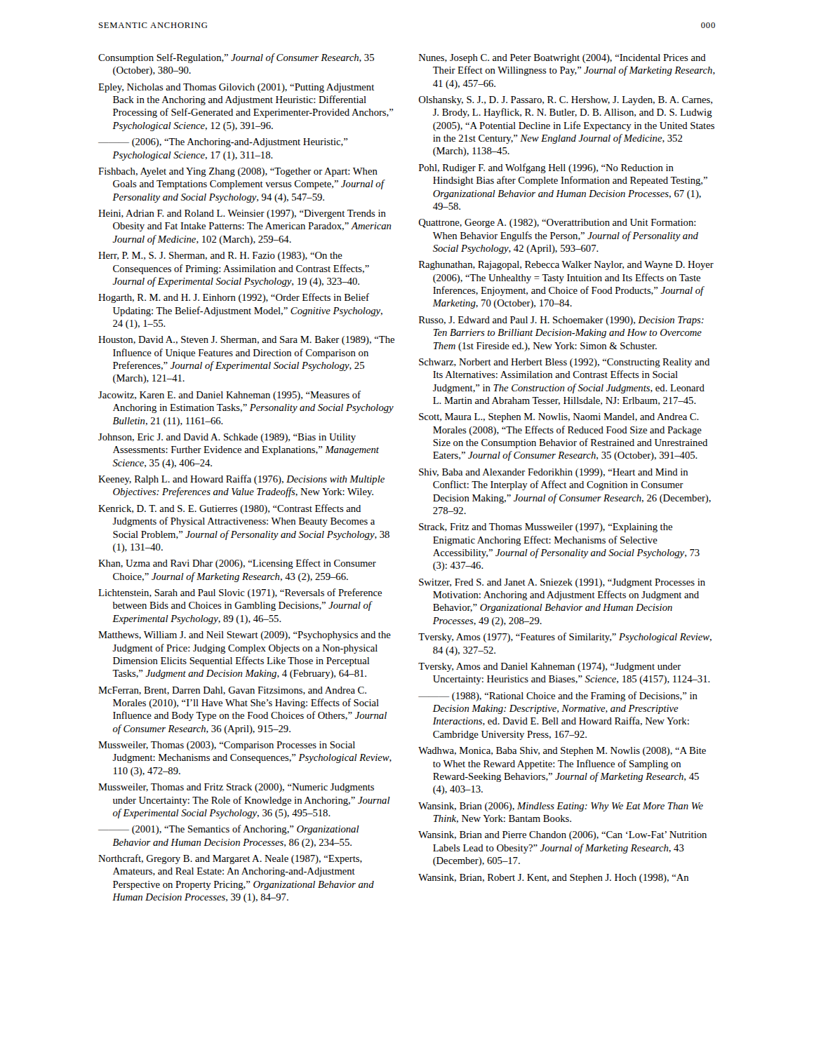Semantic Anchoring 000
Consumption Self-Regulation,” Journal of Consumer Research, 35 (October), 380–90.
Epley, Nicholas and Thomas Gilovich (2001), “Putting Adjustment Back in the Anchoring and Adjustment Heuristic: Differential Processing of Self-Generated and Experimenter-Provided Anchors,” Psychological Science, 12 (5), 391–96.
——— (2006), “The Anchoring-and-Adjustment Heuristic,” Psychological Science, 17 (1), 311–18.
Fishbach, Ayelet and Ying Zhang (2008), “Together or Apart: When Goals and Temptations Complement versus Compete,” Journal of Personality and Social Psychology, 94 (4), 547–59.
Heini, Adrian F. and Roland L. Weinsier (1997), “Divergent Trends in Obesity and Fat Intake Patterns: The American Paradox,” American Journal of Medicine, 102 (March), 259–64.
Herr, P. M., S. J. Sherman, and R. H. Fazio (1983), “On the Consequences of Priming: Assimilation and Contrast Effects,” Journal of Experimental Social Psychology, 19 (4), 323–40.
Hogarth, R. M. and H. J. Einhorn (1992), “Order Effects in Belief Updating: The Belief-Adjustment Model,” Cognitive Psychology, 24 (1), 1–55.
Houston, David A., Steven J. Sherman, and Sara M. Baker (1989), “The Influence of Unique Features and Direction of Comparison on Preferences,” Journal of Experimental Social Psychology, 25 (March), 121–41.
Jacowitz, Karen E. and Daniel Kahneman (1995), “Measures of Anchoring in Estimation Tasks,” Personality and Social Psychology Bulletin, 21 (11), 1161–66.
Johnson, Eric J. and David A. Schkade (1989), “Bias in Utility Assessments: Further Evidence and Explanations,” Management Science, 35 (4), 406–24.
Keeney, Ralph L. and Howard Raiffa (1976), Decisions with Multiple Objectives: Preferences and Value Tradeoffs, New York: Wiley.
Kenrick, D. T. and S. E. Gutierres (1980), “Contrast Effects and Judgments of Physical Attractiveness: When Beauty Becomes a Social Problem,” Journal of Personality and Social Psychology, 38 (1), 131–40.
Khan, Uzma and Ravi Dhar (2006), “Licensing Effect in Consumer Choice,” Journal of Marketing Research, 43 (2), 259–66.
Lichtenstein, Sarah and Paul Slovic (1971), “Reversals of Preference between Bids and Choices in Gambling Decisions,” Journal of Experimental Psychology, 89 (1), 46–55.
Matthews, William J. and Neil Stewart (2009), “Psychophysics and the Judgment of Price: Judging Complex Objects on a Non-physical Dimension Elicits Sequential Effects Like Those in Perceptual Tasks,” Judgment and Decision Making, 4 (February), 64–81.
McFerran, Brent, Darren Dahl, Gavan Fitzsimons, and Andrea C. Morales (2010), “I’ll Have What She’s Having: Effects of Social Influence and Body Type on the Food Choices of Others,” Journal of Consumer Research, 36 (April), 915–29.
Mussweiler, Thomas (2003), “Comparison Processes in Social Judgment: Mechanisms and Consequences,” Psychological Review, 110 (3), 472–89.
Mussweiler, Thomas and Fritz Strack (2000), “Numeric Judgments under Uncertainty: The Role of Knowledge in Anchoring,” Journal of Experimental Social Psychology, 36 (5), 495–518.
——— (2001), “The Semantics of Anchoring,” Organizational Behavior and Human Decision Processes, 86 (2), 234–55.
Northcraft, Gregory B. and Margaret A. Neale (1987), “Experts, Amateurs, and Real Estate: An Anchoring-and-Adjustment Perspective on Property Pricing,” Organizational Behavior and Human Decision Processes, 39 (1), 84–97.
Nunes, Joseph C. and Peter Boatwright (2004), “Incidental Prices and Their Effect on Willingness to Pay,” Journal of Marketing Research, 41 (4), 457–66.
Olshansky, S. J., D. J. Passaro, R. C. Hershow, J. Layden, B. A. Carnes, J. Brody, L. Hayflick, R. N. Butler, D. B. Allison, and D. S. Ludwig (2005), “A Potential Decline in Life Expectancy in the United States in the 21st Century,” New England Journal of Medicine, 352 (March), 1138–45.
Pohl, Rudiger F. and Wolfgang Hell (1996), “No Reduction in Hindsight Bias after Complete Information and Repeated Testing,” Organizational Behavior and Human Decision Processes, 67 (1), 49–58.
Quattrone, George A. (1982), “Overattribution and Unit Formation: When Behavior Engulfs the Person,” Journal of Personality and Social Psychology, 42 (April), 593–607.
Raghunathan, Rajagopal, Rebecca Walker Naylor, and Wayne D. Hoyer (2006), “The Unhealthy = Tasty Intuition and Its Effects on Taste Inferences, Enjoyment, and Choice of Food Products,” Journal of Marketing, 70 (October), 170–84.
Russo, J. Edward and Paul J. H. Schoemaker (1990), Decision Traps: Ten Barriers to Brilliant Decision-Making and How to Overcome Them (1st Fireside ed.), New York: Simon & Schuster.
Schwarz, Norbert and Herbert Bless (1992), “Constructing Reality and Its Alternatives: Assimilation and Contrast Effects in Social Judgment,” in The Construction of Social Judgments, ed. Leonard L. Martin and Abraham Tesser, Hillsdale, NJ: Erlbaum, 217–45.
Scott, Maura L., Stephen M. Nowlis, Naomi Mandel, and Andrea C. Morales (2008), “The Effects of Reduced Food Size and Package Size on the Consumption Behavior of Restrained and Unrestrained Eaters,” Journal of Consumer Research, 35 (October), 391–405.
Shiv, Baba and Alexander Fedorikhin (1999), “Heart and Mind in Conflict: The Interplay of Affect and Cognition in Consumer Decision Making,” Journal of Consumer Research, 26 (December), 278–92.
Strack, Fritz and Thomas Mussweiler (1997), “Explaining the Enigmatic Anchoring Effect: Mechanisms of Selective Accessibility,” Journal of Personality and Social Psychology, 73 (3): 437–46.
Switzer, Fred S. and Janet A. Sniezek (1991), “Judgment Processes in Motivation: Anchoring and Adjustment Effects on Judgment and Behavior,” Organizational Behavior and Human Decision Processes, 49 (2), 208–29.
Tversky, Amos (1977), “Features of Similarity,” Psychological Review, 84 (4), 327–52.
Tversky, Amos and Daniel Kahneman (1974), “Judgment under Uncertainty: Heuristics and Biases,” Science, 185 (4157), 1124–31.
——— (1988), “Rational Choice and the Framing of Decisions,” in Decision Making: Descriptive, Normative, and Prescriptive Interactions, ed. David E. Bell and Howard Raiffa, New York: Cambridge University Press, 167–92.
Wadhwa, Monica, Baba Shiv, and Stephen M. Nowlis (2008), “A Bite to Whet the Reward Appetite: The Influence of Sampling on Reward-Seeking Behaviors,” Journal of Marketing Research, 45 (4), 403–13.
Wansink, Brian (2006), Mindless Eating: Why We Eat More Than We Think, New York: Bantam Books.
Wansink, Brian and Pierre Chandon (2006), “Can ‘Low-Fat’ Nutrition Labels Lead to Obesity?” Journal of Marketing Research, 43 (December), 605–17.
Wansink, Brian, Robert J. Kent, and Stephen J. Hoch (1998), “An